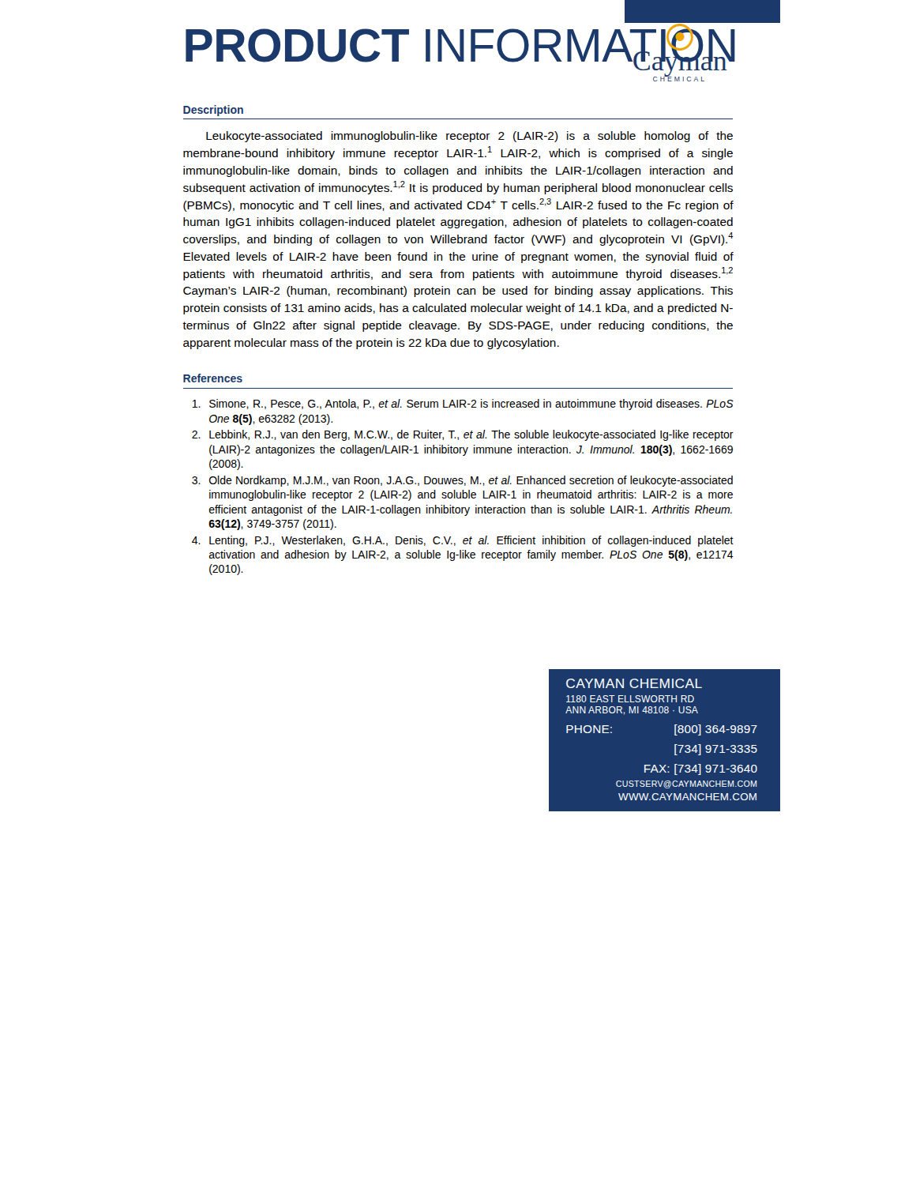PRODUCT INFORMATION
⦿
Cayman
CHEMICAL
Description
Leukocyte-associated immunoglobulin-like receptor 2 (LAIR-2) is a soluble homolog of the membrane-bound inhibitory immune receptor LAIR-1.1 LAIR-2, which is comprised of a single immunoglobulin-like domain, binds to collagen and inhibits the LAIR-1/collagen interaction and subsequent activation of immunocytes.1,2 It is produced by human peripheral blood mononuclear cells (PBMCs), monocytic and T cell lines, and activated CD4+ T cells.2,3 LAIR-2 fused to the Fc region of human IgG1 inhibits collagen-induced platelet aggregation, adhesion of platelets to collagen-coated coverslips, and binding of collagen to von Willebrand factor (VWF) and glycoprotein VI (GpVI).4 Elevated levels of LAIR-2 have been found in the urine of pregnant women, the synovial fluid of patients with rheumatoid arthritis, and sera from patients with autoimmune thyroid diseases.1,2 Cayman’s LAIR-2 (human, recombinant) protein can be used for binding assay applications. This protein consists of 131 amino acids, has a calculated molecular weight of 14.1 kDa, and a predicted N-terminus of Gln22 after signal peptide cleavage. By SDS-PAGE, under reducing conditions, the apparent molecular mass of the protein is 22 kDa due to glycosylation.
References
Simone, R., Pesce, G., Antola, P., et al. Serum LAIR-2 is increased in autoimmune thyroid diseases. PLoS One 8(5), e63282 (2013).
Lebbink, R.J., van den Berg, M.C.W., de Ruiter, T., et al. The soluble leukocyte-associated Ig-like receptor (LAIR)-2 antagonizes the collagen/LAIR-1 inhibitory immune interaction. J. Immunol. 180(3), 1662-1669 (2008).
Olde Nordkamp, M.J.M., van Roon, J.A.G., Douwes, M., et al. Enhanced secretion of leukocyte-associated immunoglobulin-like receptor 2 (LAIR-2) and soluble LAIR-1 in rheumatoid arthritis: LAIR-2 is a more efficient antagonist of the LAIR-1-collagen inhibitory interaction than is soluble LAIR-1. Arthritis Rheum. 63(12), 3749-3757 (2011).
Lenting, P.J., Westerlaken, G.H.A., Denis, C.V., et al. Efficient inhibition of collagen-induced platelet activation and adhesion by LAIR-2, a soluble Ig-like receptor family member. PLoS One 5(8), e12174 (2010).
CAYMAN CHEMICAL
1180 EAST ELLSWORTH RD
ANN ARBOR, MI 48108 · USA
PHONE: [800] 364-9897
[734] 971-3335
FAX: [734] 971-3640
CUSTSERV@CAYMANCHEM.COM
WWW.CAYMANCHEM.COM